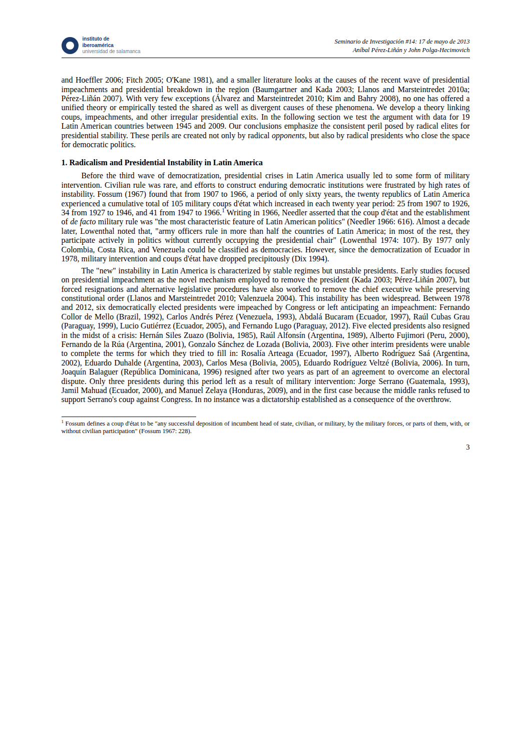instituto de
iberoamérica
universidad de salamanca
Seminario de Investigación #14: 17 de mayo de 2013
Aníbal Pérez-Liñán y John Polga-Hecimovich
and Hoeffler 2006; Fitch 2005; O'Kane 1981), and a smaller literature looks at the causes of the recent wave of presidential impeachments and presidential breakdown in the region (Baumgartner and Kada 2003; Llanos and Marsteintredet 2010a; Pérez-Liñán 2007). With very few exceptions (Álvarez and Marsteintredet 2010; Kim and Bahry 2008), no one has offered a unified theory or empirically tested the shared as well as divergent causes of these phenomena. We develop a theory linking coups, impeachments, and other irregular presidential exits. In the following section we test the argument with data for 19 Latin American countries between 1945 and 2009. Our conclusions emphasize the consistent peril posed by radical elites for presidential stability. These perils are created not only by radical opponents, but also by radical presidents who close the space for democratic politics.
1. Radicalism and Presidential Instability in Latin America
Before the third wave of democratization, presidential crises in Latin America usually led to some form of military intervention. Civilian rule was rare, and efforts to construct enduring democratic institutions were frustrated by high rates of instability. Fossum (1967) found that from 1907 to 1966, a period of only sixty years, the twenty republics of Latin America experienced a cumulative total of 105 military coups d'état which increased in each twenty year period: 25 from 1907 to 1926, 34 from 1927 to 1946, and 41 from 1947 to 1966.1 Writing in 1966, Needler asserted that the coup d'état and the establishment of de facto military rule was "the most characteristic feature of Latin American politics" (Needler 1966: 616). Almost a decade later, Lowenthal noted that, "army officers rule in more than half the countries of Latin America; in most of the rest, they participate actively in politics without currently occupying the presidential chair" (Lowenthal 1974: 107). By 1977 only Colombia, Costa Rica, and Venezuela could be classified as democracies. However, since the democratization of Ecuador in 1978, military intervention and coups d'état have dropped precipitously (Dix 1994).
The "new" instability in Latin America is characterized by stable regimes but unstable presidents. Early studies focused on presidential impeachment as the novel mechanism employed to remove the president (Kada 2003; Pérez-Liñán 2007), but forced resignations and alternative legislative procedures have also worked to remove the chief executive while preserving constitutional order (Llanos and Marsteintredet 2010; Valenzuela 2004). This instability has been widespread. Between 1978 and 2012, six democratically elected presidents were impeached by Congress or left anticipating an impeachment: Fernando Collor de Mello (Brazil, 1992), Carlos Andrés Pérez (Venezuela, 1993), Abdalá Bucaram (Ecuador, 1997), Raúl Cubas Grau (Paraguay, 1999), Lucio Gutiérrez (Ecuador, 2005), and Fernando Lugo (Paraguay, 2012). Five elected presidents also resigned in the midst of a crisis: Hernán Siles Zuazo (Bolivia, 1985), Raúl Alfonsín (Argentina, 1989), Alberto Fujimori (Peru, 2000), Fernando de la Rúa (Argentina, 2001), Gonzalo Sánchez de Lozada (Bolivia, 2003). Five other interim presidents were unable to complete the terms for which they tried to fill in: Rosalía Arteaga (Ecuador, 1997), Alberto Rodríguez Saá (Argentina, 2002), Eduardo Duhalde (Argentina, 2003), Carlos Mesa (Bolivia, 2005), Eduardo Rodríguez Veltzé (Bolivia, 2006). In turn, Joaquín Balaguer (República Dominicana, 1996) resigned after two years as part of an agreement to overcome an electoral dispute. Only three presidents during this period left as a result of military intervention: Jorge Serrano (Guatemala, 1993), Jamil Mahuad (Ecuador, 2000), and Manuel Zelaya (Honduras, 2009), and in the first case because the middle ranks refused to support Serrano's coup against Congress. In no instance was a dictatorship established as a consequence of the overthrow.
1 Fossum defines a coup d'état to be "any successful deposition of incumbent head of state, civilian, or military, by the military forces, or parts of them, with, or without civilian participation" (Fossum 1967: 228).
3